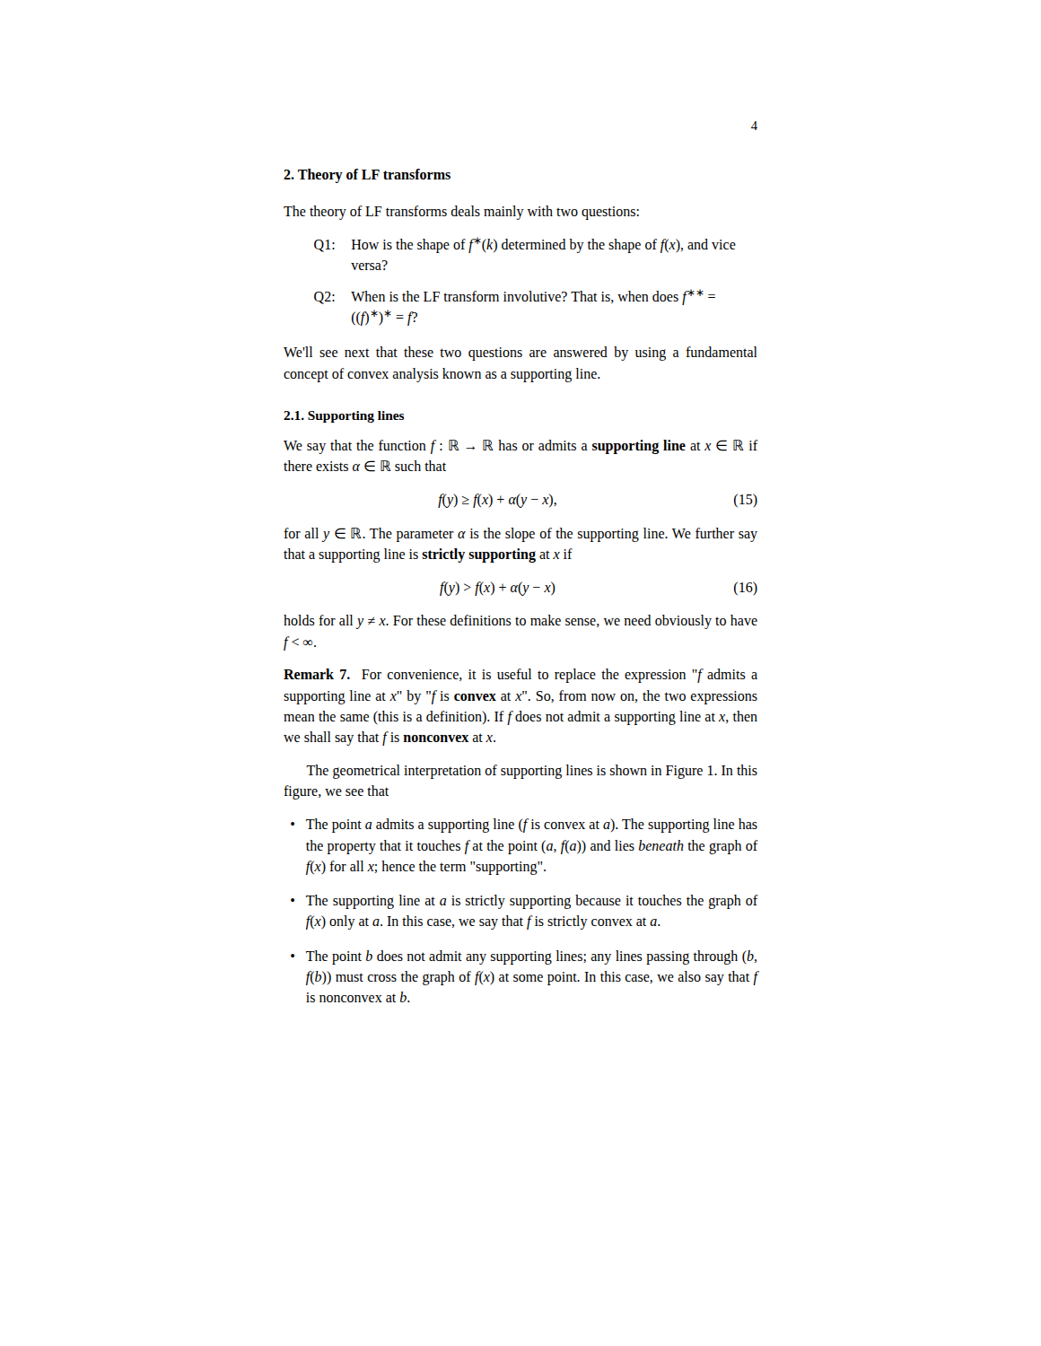4
2. Theory of LF transforms
The theory of LF transforms deals mainly with two questions:
Q1: How is the shape of f∗(k) determined by the shape of f(x), and vice versa?
Q2: When is the LF transform involutive? That is, when does f∗∗ = ((f)∗)∗ = f?
We'll see next that these two questions are answered by using a fundamental concept of convex analysis known as a supporting line.
2.1. Supporting lines
We say that the function f : ℝ → ℝ has or admits a supporting line at x ∈ ℝ if there exists α ∈ ℝ such that
f(y) ≥ f(x) + α(y − x),
(15)
for all y ∈ ℝ. The parameter α is the slope of the supporting line. We further say that a supporting line is strictly supporting at x if
f(y) > f(x) + α(y − x)
(16)
holds for all y ≠ x. For these definitions to make sense, we need obviously to have f < ∞.
Remark 7. For convenience, it is useful to replace the expression "f admits a supporting line at x" by "f is convex at x". So, from now on, the two expressions mean the same (this is a definition). If f does not admit a supporting line at x, then we shall say that f is nonconvex at x.
The geometrical interpretation of supporting lines is shown in Figure 1. In this figure, we see that
The point a admits a supporting line (f is convex at a). The supporting line has the property that it touches f at the point (a, f(a)) and lies beneath the graph of f(x) for all x; hence the term "supporting".
The supporting line at a is strictly supporting because it touches the graph of f(x) only at a. In this case, we say that f is strictly convex at a.
The point b does not admit any supporting lines; any lines passing through (b, f(b)) must cross the graph of f(x) at some point. In this case, we also say that f is nonconvex at b.